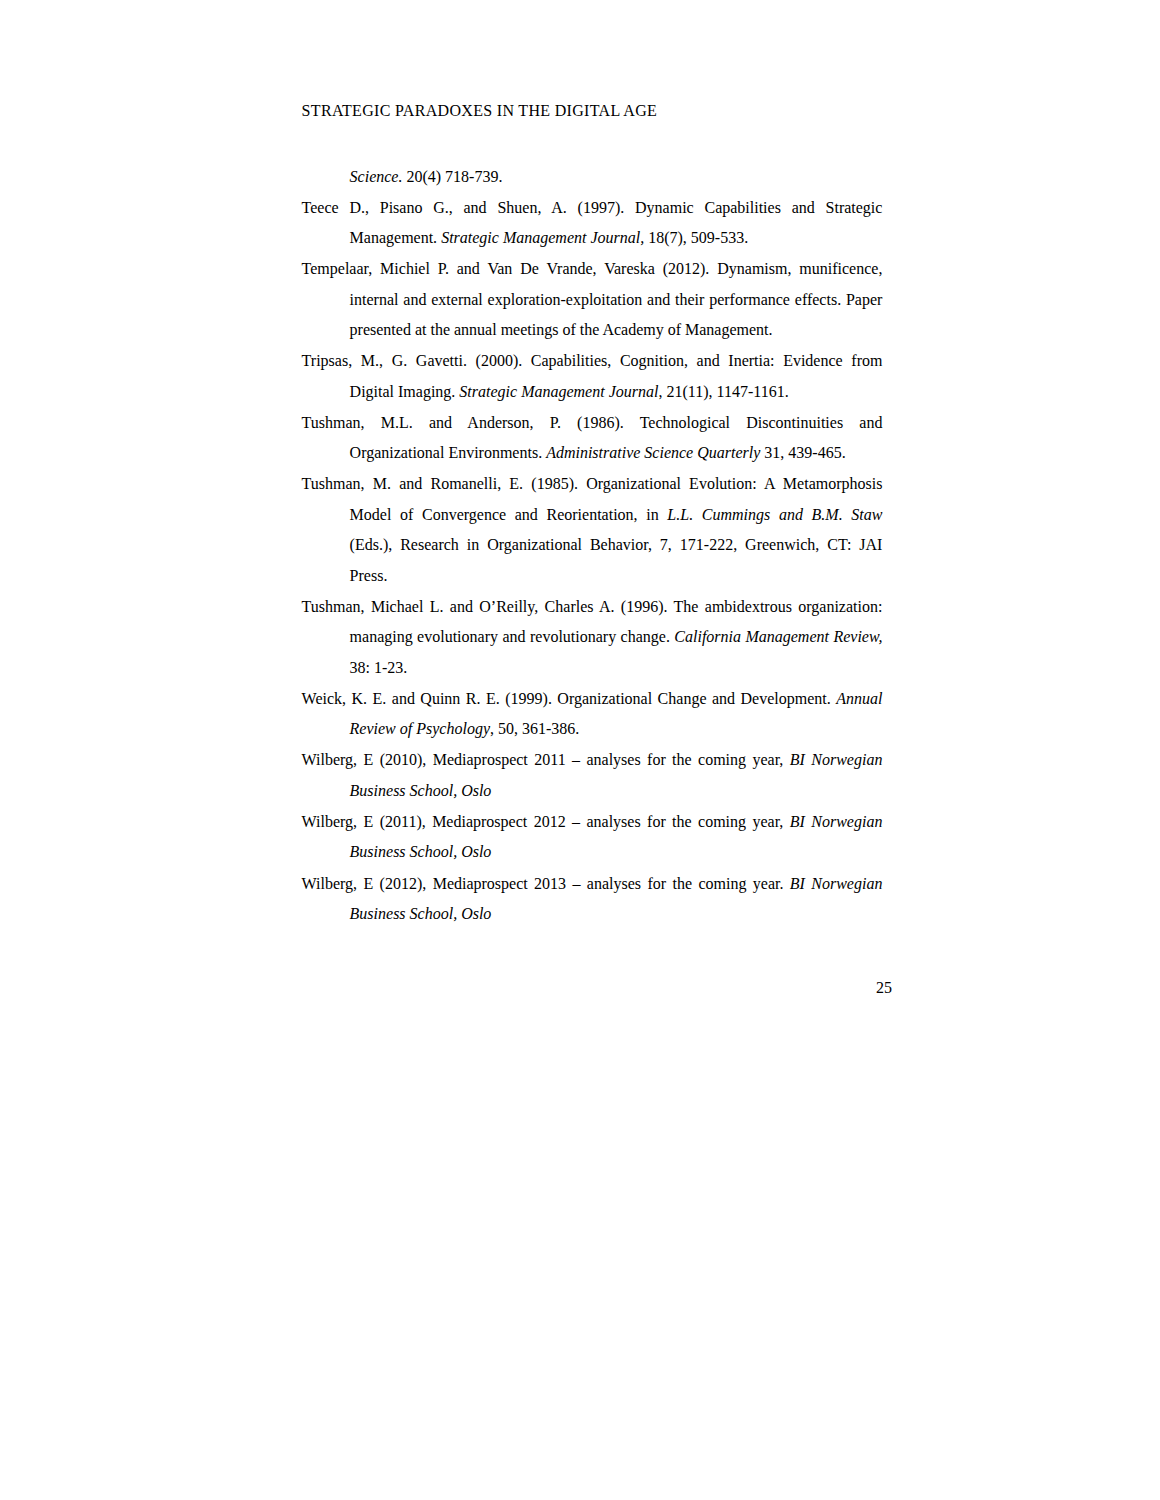STRATEGIC PARADOXES IN THE DIGITAL AGE
Science. 20(4) 718-739.
Teece D., Pisano G., and Shuen, A. (1997). Dynamic Capabilities and Strategic Management. Strategic Management Journal, 18(7), 509-533.
Tempelaar, Michiel P. and Van De Vrande, Vareska (2012). Dynamism, munificence, internal and external exploration-exploitation and their performance effects. Paper presented at the annual meetings of the Academy of Management.
Tripsas, M., G. Gavetti. (2000). Capabilities, Cognition, and Inertia: Evidence from Digital Imaging. Strategic Management Journal, 21(11), 1147-1161.
Tushman, M.L. and Anderson, P. (1986). Technological Discontinuities and Organizational Environments. Administrative Science Quarterly 31, 439-465.
Tushman, M. and Romanelli, E. (1985). Organizational Evolution: A Metamorphosis Model of Convergence and Reorientation, in L.L. Cummings and B.M. Staw (Eds.), Research in Organizational Behavior, 7, 171-222, Greenwich, CT: JAI Press.
Tushman, Michael L. and O’Reilly, Charles A. (1996). The ambidextrous organization: managing evolutionary and revolutionary change. California Management Review, 38: 1-23.
Weick, K. E. and Quinn R. E. (1999). Organizational Change and Development. Annual Review of Psychology, 50, 361-386.
Wilberg, E (2010), Mediaprospect 2011 – analyses for the coming year, BI Norwegian Business School, Oslo
Wilberg, E (2011), Mediaprospect 2012 – analyses for the coming year, BI Norwegian Business School, Oslo
Wilberg, E (2012), Mediaprospect 2013 – analyses for the coming year. BI Norwegian Business School, Oslo
25